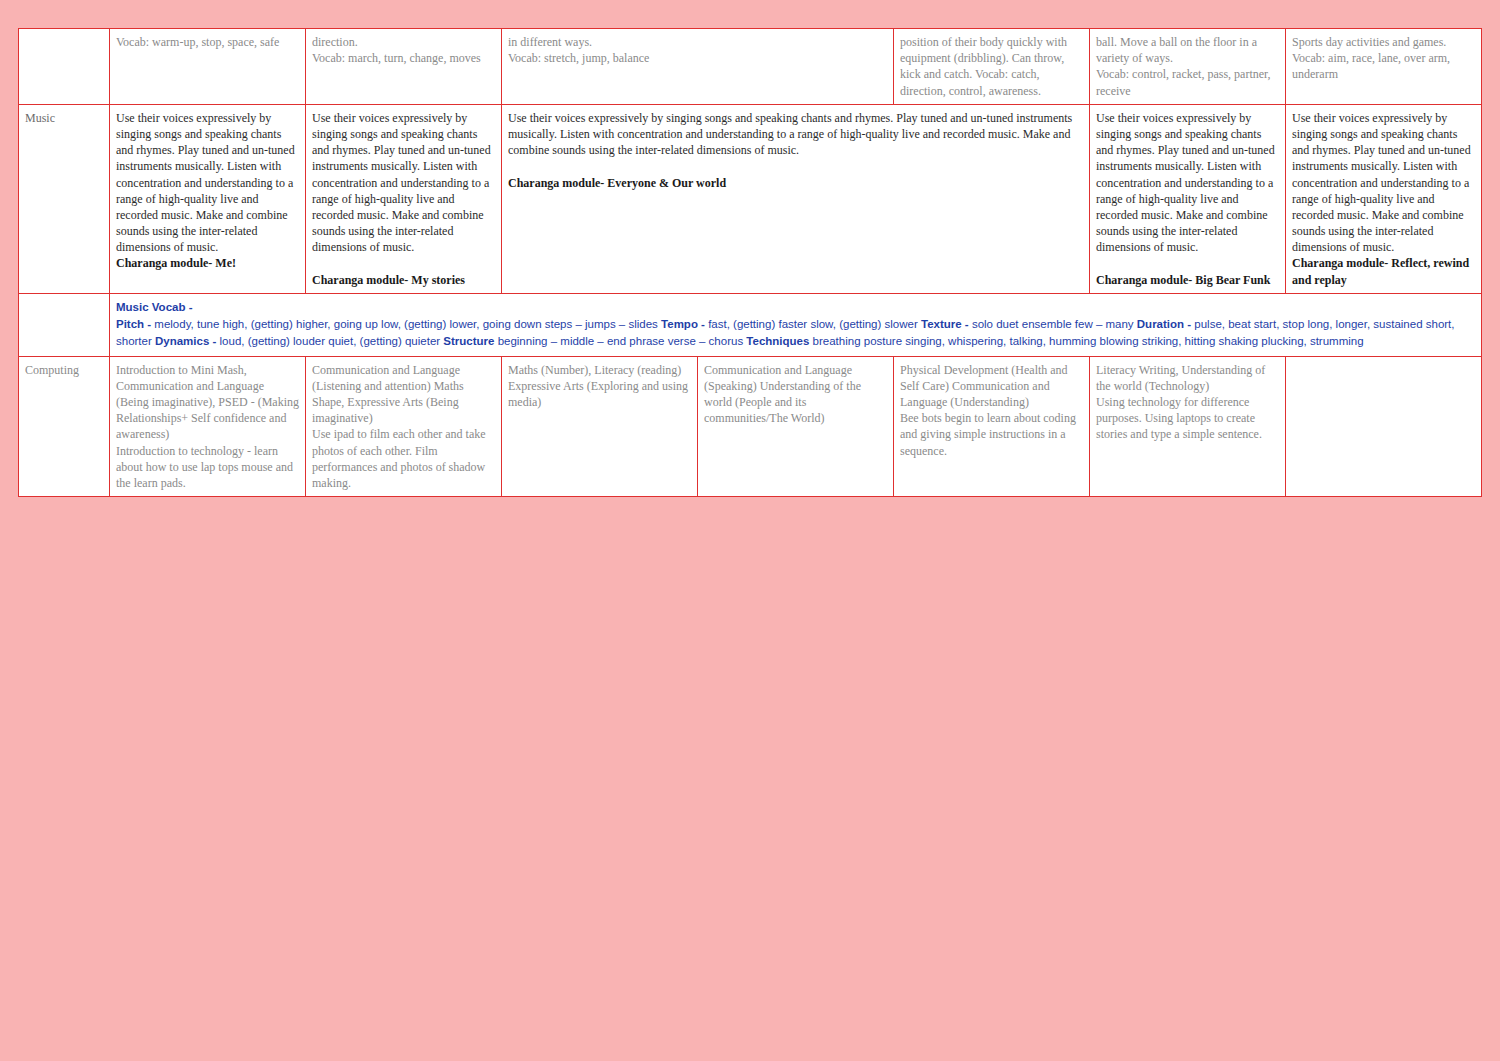| | Vocab: warm-up, stop, space, safe | direction. Vocab: march, turn, change, moves | in different ways. Vocab: stretch, jump, balance | position of their body quickly with equipment (dribbling). Can throw, kick and catch. Vocab: catch, direction, control, awareness. | ball. Move a ball on the floor in a variety of ways. Vocab: control, racket, pass, partner, receive | Sports day activities and games. Vocab: aim, race, lane, over arm, underarm |
| Music | Use their voices expressively by singing songs and speaking chants and rhymes. Play tuned and un-tuned instruments musically. Listen with concentration and understanding to a range of high-quality live and recorded music. Make and combine sounds using the inter-related dimensions of music. Charanga module- Me! | Use their voices expressively by singing songs and speaking chants and rhymes. Play tuned and un-tuned instruments musically. Listen with concentration and understanding to a range of high-quality live and recorded music. Make and combine sounds using the inter-related dimensions of music. Charanga module- My stories | Use their voices expressively by singing songs and speaking chants and rhymes. Play tuned and un-tuned instruments musically. Listen with concentration and understanding to a range of high-quality live and recorded music. Make and combine sounds using the inter-related dimensions of music. Charanga module- Everyone & Our world | Use their voices expressively by singing songs and speaking chants and rhymes. Play tuned and un-tuned instruments musically. Listen with concentration and understanding to a range of high-quality live and recorded music. Make and combine sounds using the inter-related dimensions of music. Charanga module- Big Bear Funk | Use their voices expressively by singing songs and speaking chants and rhymes. Play tuned and un-tuned instruments musically. Listen with concentration and understanding to a range of high-quality live and recorded music. Make and combine sounds using the inter-related dimensions of music. Charanga module- Reflect, rewind and replay |
| | Music Vocab - Pitch - melody, tune high, (getting) higher, going up low, (getting) lower, going down steps – jumps – slides Tempo - fast, (getting) faster slow, (getting) slower Texture - solo duet ensemble few – many Duration - pulse, beat start, stop long, longer, sustained short, shorter Dynamics - loud, (getting) louder quiet, (getting) quieter Structure beginning – middle – end phrase verse – chorus Techniques breathing posture singing, whispering, talking, humming blowing striking, hitting shaking plucking, strumming |
| Computing | Introduction to Mini Mash, Communication and Language (Being imaginative), PSED - (Making Relationships+ Self confidence and awareness) Introduction to technology - learn about how to use lap tops mouse and the learn pads. | Communication and Language (Listening and attention) Maths Shape, Expressive Arts (Being imaginative) Use ipad to film each other and take photos of each other. Film performances and photos of shadow making. | Maths (Number), Literacy (reading) Expressive Arts (Exploring and using media) | Communication and Language (Speaking) Understanding of the world (People and its communities/The World) | Physical Development (Health and Self Care) Communication and Language (Understanding) Bee bots begin to learn about coding and giving simple instructions in a sequence. | Literacy Writing, Understanding of the world (Technology) Using technology for difference purposes. Using laptops to create stories and type a simple sentence. | |